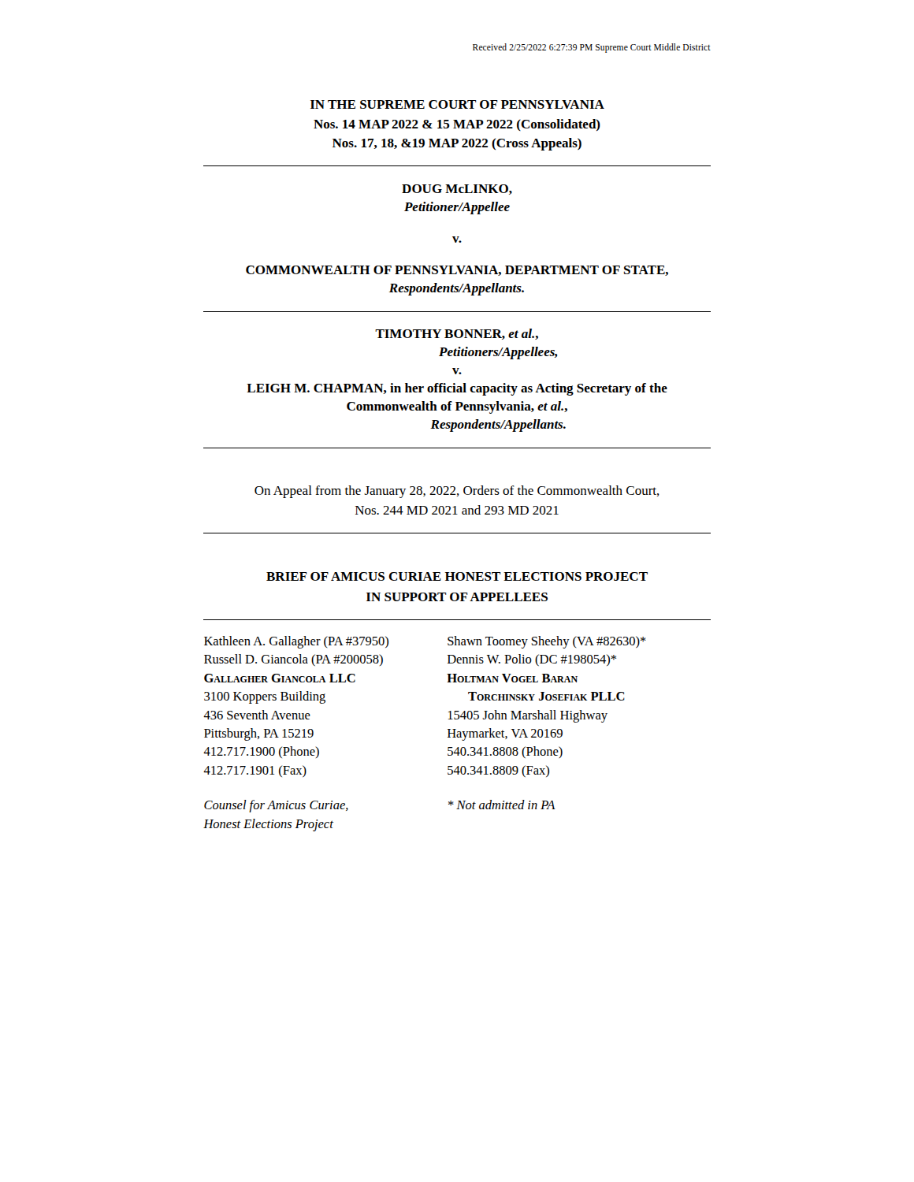Received 2/25/2022 6:27:39 PM Supreme Court Middle District
IN THE SUPREME COURT OF PENNSYLVANIA
Nos. 14 MAP 2022 & 15 MAP 2022 (Consolidated)
Nos. 17, 18, &19 MAP 2022 (Cross Appeals)
DOUG McLINKO,
Petitioner/Appellee
v.
COMMONWEALTH OF PENNSYLVANIA, DEPARTMENT OF STATE,
Respondents/Appellants.
TIMOTHY BONNER, et al.,
Petitioners/Appellees, v.
LEIGH M. CHAPMAN, in her official capacity as Acting Secretary of the
Commonwealth of Pennsylvania, et al.,
Respondents/Appellants.
On Appeal from the January 28, 2022, Orders of the Commonwealth Court,
Nos. 244 MD 2021 and 293 MD 2021
BRIEF OF AMICUS CURIAE HONEST ELECTIONS PROJECT
IN SUPPORT OF APPELLEES
| Kathleen A. Gallagher (PA #37950) Russell D. Giancola (PA #200058) Gallagher Giancola LLC 3100 Koppers Building 436 Seventh Avenue Pittsburgh, PA 15219 412.717.1900 (Phone) 412.717.1901 (Fax) Counsel for Amicus Curiae, Honest Elections Project | Shawn Toomey Sheehy (VA #82630)* Dennis W. Polio (DC #198054)* Holtman Vogel Baran Torchinsky Josefiak PLLC 15405 John Marshall Highway Haymarket, VA 20169 540.341.8808 (Phone) 540.341.8809 (Fax) * Not admitted in PA |